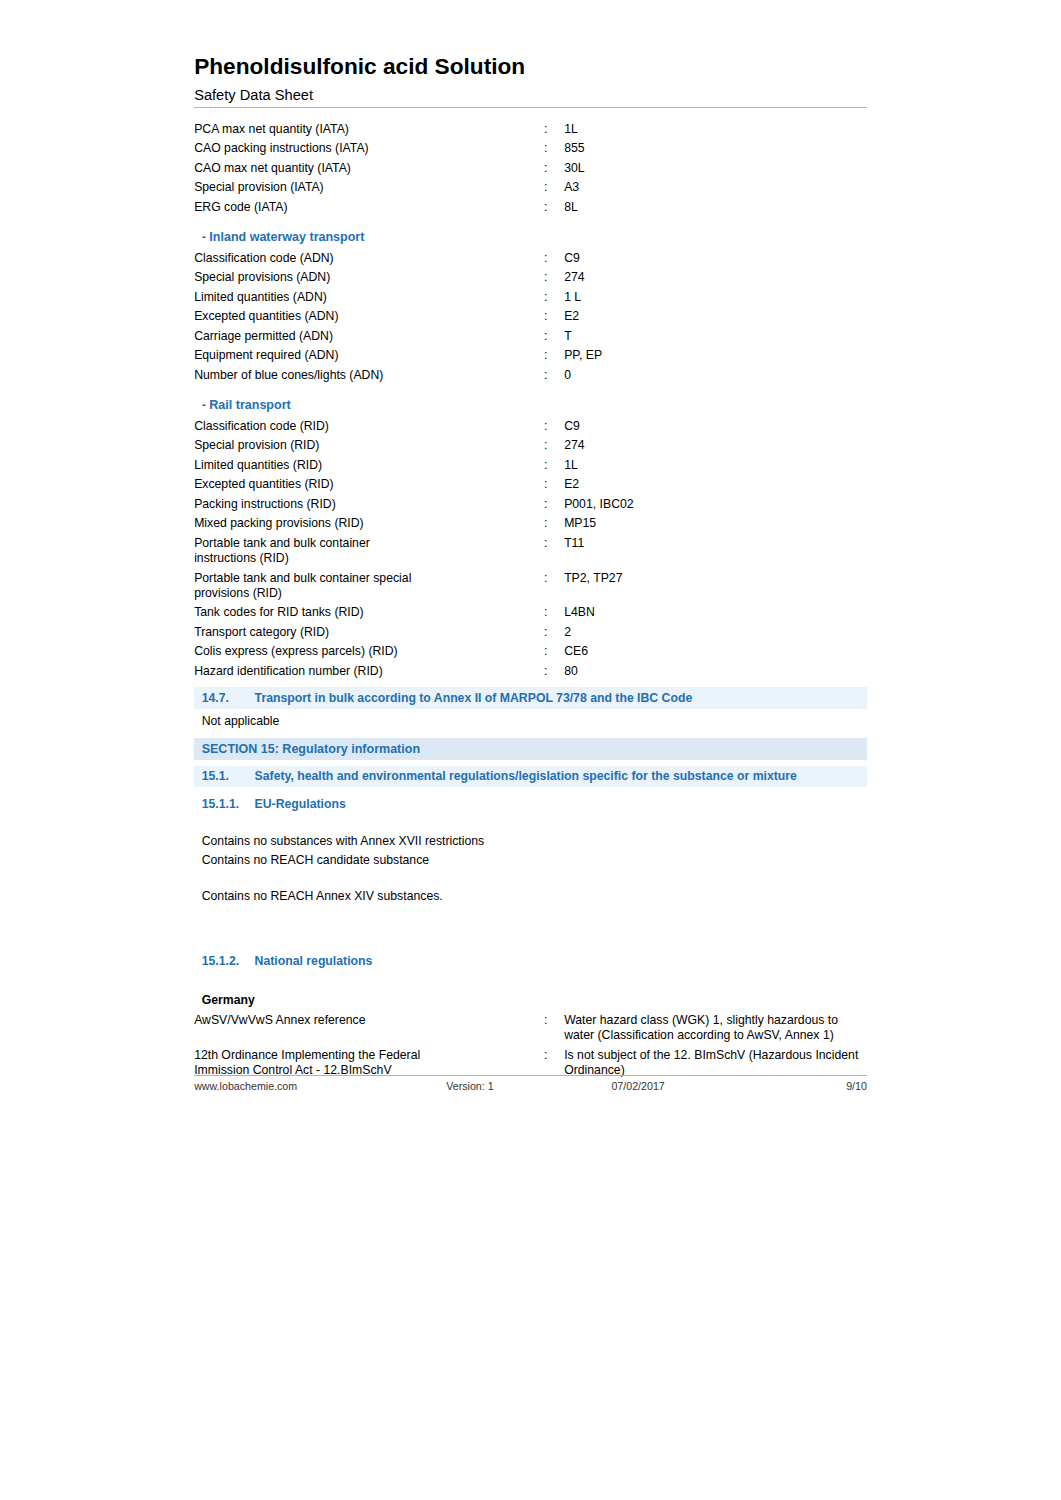Phenoldisulfonic acid Solution
Safety Data Sheet
| PCA max net quantity (IATA) | : | 1L |
| CAO packing instructions (IATA) | : | 855 |
| CAO max net quantity (IATA) | : | 30L |
| Special provision (IATA) | : | A3 |
| ERG code (IATA) | : | 8L |
- Inland waterway transport
| Classification code (ADN) | : | C9 |
| Special provisions (ADN) | : | 274 |
| Limited quantities (ADN) | : | 1 L |
| Excepted quantities (ADN) | : | E2 |
| Carriage permitted (ADN) | : | T |
| Equipment required (ADN) | : | PP, EP |
| Number of blue cones/lights (ADN) | : | 0 |
- Rail transport
| Classification code (RID) | : | C9 |
| Special provision (RID) | : | 274 |
| Limited quantities (RID) | : | 1L |
| Excepted quantities (RID) | : | E2 |
| Packing instructions (RID) | : | P001, IBC02 |
| Mixed packing provisions (RID) | : | MP15 |
| Portable tank and bulk container instructions (RID) | : | T11 |
| Portable tank and bulk container special provisions (RID) | : | TP2, TP27 |
| Tank codes for RID tanks (RID) | : | L4BN |
| Transport category (RID) | : | 2 |
| Colis express (express parcels) (RID) | : | CE6 |
| Hazard identification number (RID) | : | 80 |
14.7. Transport in bulk according to Annex II of MARPOL 73/78 and the IBC Code
Not applicable
SECTION 15: Regulatory information
15.1. Safety, health and environmental regulations/legislation specific for the substance or mixture
15.1.1. EU-Regulations
Contains no substances with Annex XVII restrictions
Contains no REACH candidate substance
Contains no REACH Annex XIV substances.
15.1.2. National regulations
Germany
| AwSV/VwVwS Annex reference | : | Water hazard class (WGK) 1, slightly hazardous to water (Classification according to AwSV, Annex 1) |
| 12th Ordinance Implementing the Federal Immission Control Act - 12.BImSchV | : | Is not subject of the 12. BImSchV (Hazardous Incident Ordinance) |
| www.lobachemie.com | Version: 1 | 07/02/2017 | 9/10 |